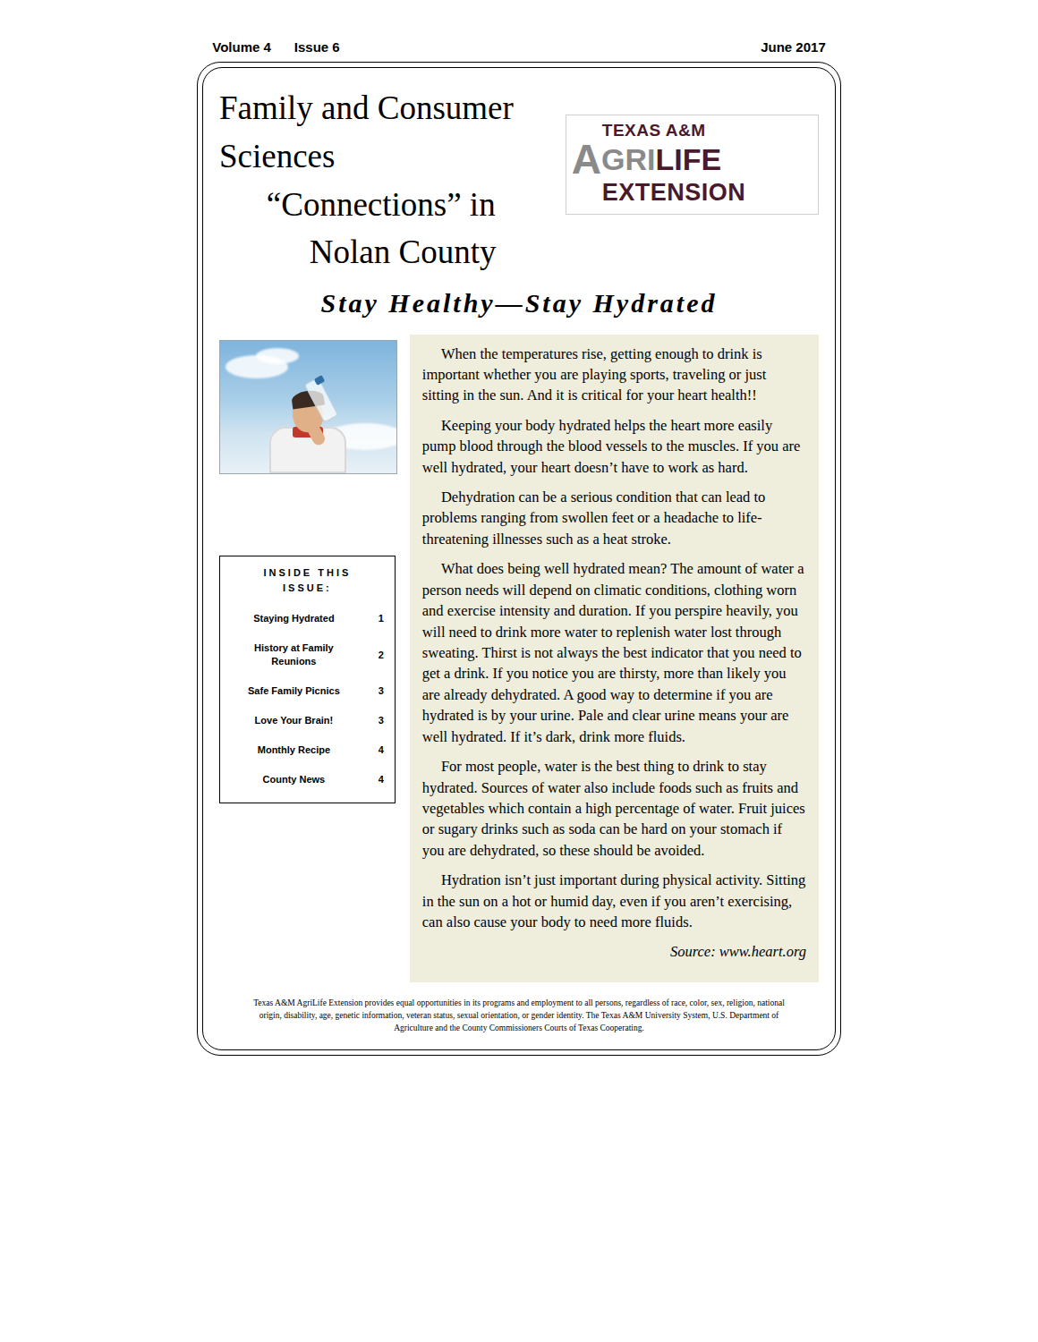Volume 4 Issue 6
June 2017
Family and Consumer Sciences “Connections” in Nolan County
TEXAS A&M
AGRI LIFE
EXTENSION
Stay Healthy—Stay Hydrated
INSIDE THIS
ISSUE:
| Staying Hydrated | 1 |
| History at Family Reunions | 2 |
| Safe Family Picnics | 3 |
| Love Your Brain! | 3 |
| Monthly Recipe | 4 |
| County News | 4 |
When the temperatures rise, getting enough to drink is important whether you are playing sports, traveling or just sitting in the sun. And it is critical for your heart health!!
Keeping your body hydrated helps the heart more easily pump blood through the blood vessels to the muscles. If you are well hydrated, your heart doesn’t have to work as hard.
Dehydration can be a serious condition that can lead to problems ranging from swollen feet or a headache to life-threatening illnesses such as a heat stroke.
What does being well hydrated mean? The amount of water a person needs will depend on climatic conditions, clothing worn and exercise intensity and duration. If you perspire heavily, you will need to drink more water to replenish water lost through sweating. Thirst is not always the best indicator that you need to get a drink. If you notice you are thirsty, more than likely you are already dehydrated. A good way to determine if you are hydrated is by your urine. Pale and clear urine means your are well hydrated. If it’s dark, drink more fluids.
For most people, water is the best thing to drink to stay hydrated. Sources of water also include foods such as fruits and vegetables which contain a high percentage of water. Fruit juices or sugary drinks such as soda can be hard on your stomach if you are dehydrated, so these should be avoided.
Hydration isn’t just important during physical activity. Sitting in the sun on a hot or humid day, even if you aren’t exercising, can also cause your body to need more fluids.
Source: www.heart.org
Texas A&M AgriLife Extension provides equal opportunities in its programs and employment to all persons, regardless of race, color, sex, religion, national origin, disability, age, genetic information, veteran status, sexual orientation, or gender identity. The Texas A&M University System, U.S. Department of Agriculture and the County Commissioners Courts of Texas Cooperating.